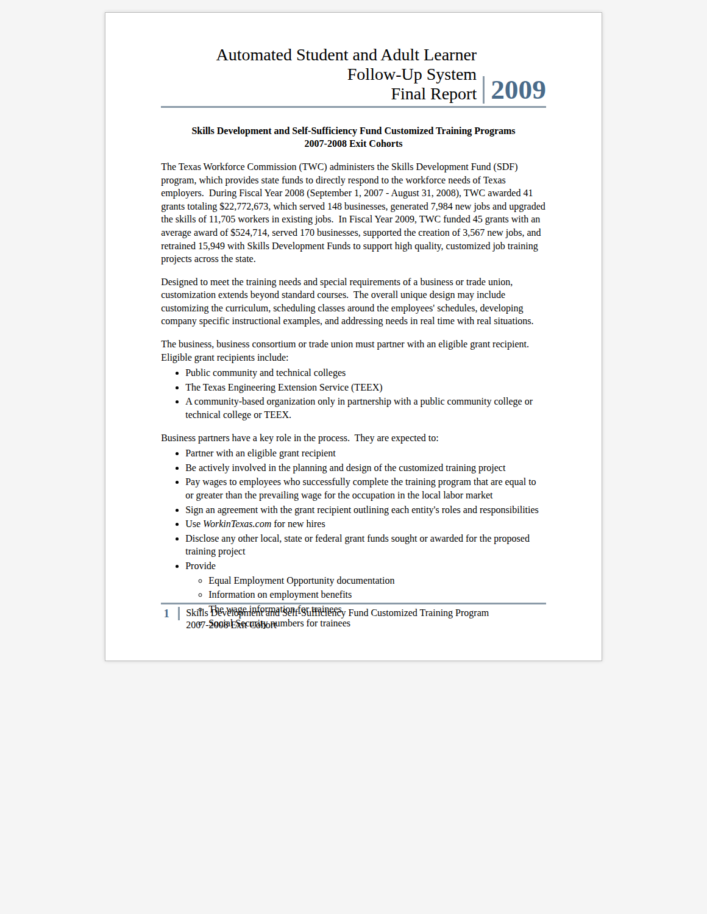Automated Student and Adult Learner Follow-Up System
Final Report
2009
Skills Development and Self-Sufficiency Fund Customized Training Programs 2007-2008 Exit Cohorts
The Texas Workforce Commission (TWC) administers the Skills Development Fund (SDF) program, which provides state funds to directly respond to the workforce needs of Texas employers. During Fiscal Year 2008 (September 1, 2007 - August 31, 2008), TWC awarded 41 grants totaling $22,772,673, which served 148 businesses, generated 7,984 new jobs and upgraded the skills of 11,705 workers in existing jobs. In Fiscal Year 2009, TWC funded 45 grants with an average award of $524,714, served 170 businesses, supported the creation of 3,567 new jobs, and retrained 15,949 with Skills Development Funds to support high quality, customized job training projects across the state.
Designed to meet the training needs and special requirements of a business or trade union, customization extends beyond standard courses. The overall unique design may include customizing the curriculum, scheduling classes around the employees' schedules, developing company specific instructional examples, and addressing needs in real time with real situations.
The business, business consortium or trade union must partner with an eligible grant recipient. Eligible grant recipients include:
Public community and technical colleges
The Texas Engineering Extension Service (TEEX)
A community-based organization only in partnership with a public community college or technical college or TEEX.
Business partners have a key role in the process. They are expected to:
Partner with an eligible grant recipient
Be actively involved in the planning and design of the customized training project
Pay wages to employees who successfully complete the training program that are equal to or greater than the prevailing wage for the occupation in the local labor market
Sign an agreement with the grant recipient outlining each entity's roles and responsibilities
Use WorkinTexas.com for new hires
Disclose any other local, state or federal grant funds sought or awarded for the proposed training project
Provide
Equal Employment Opportunity documentation
Information on employment benefits
The wage information for trainees
Social Security numbers for trainees
1
Skills Development and Self-Sufficiency Fund Customized Training Program
2007-2008 Exit Cohort